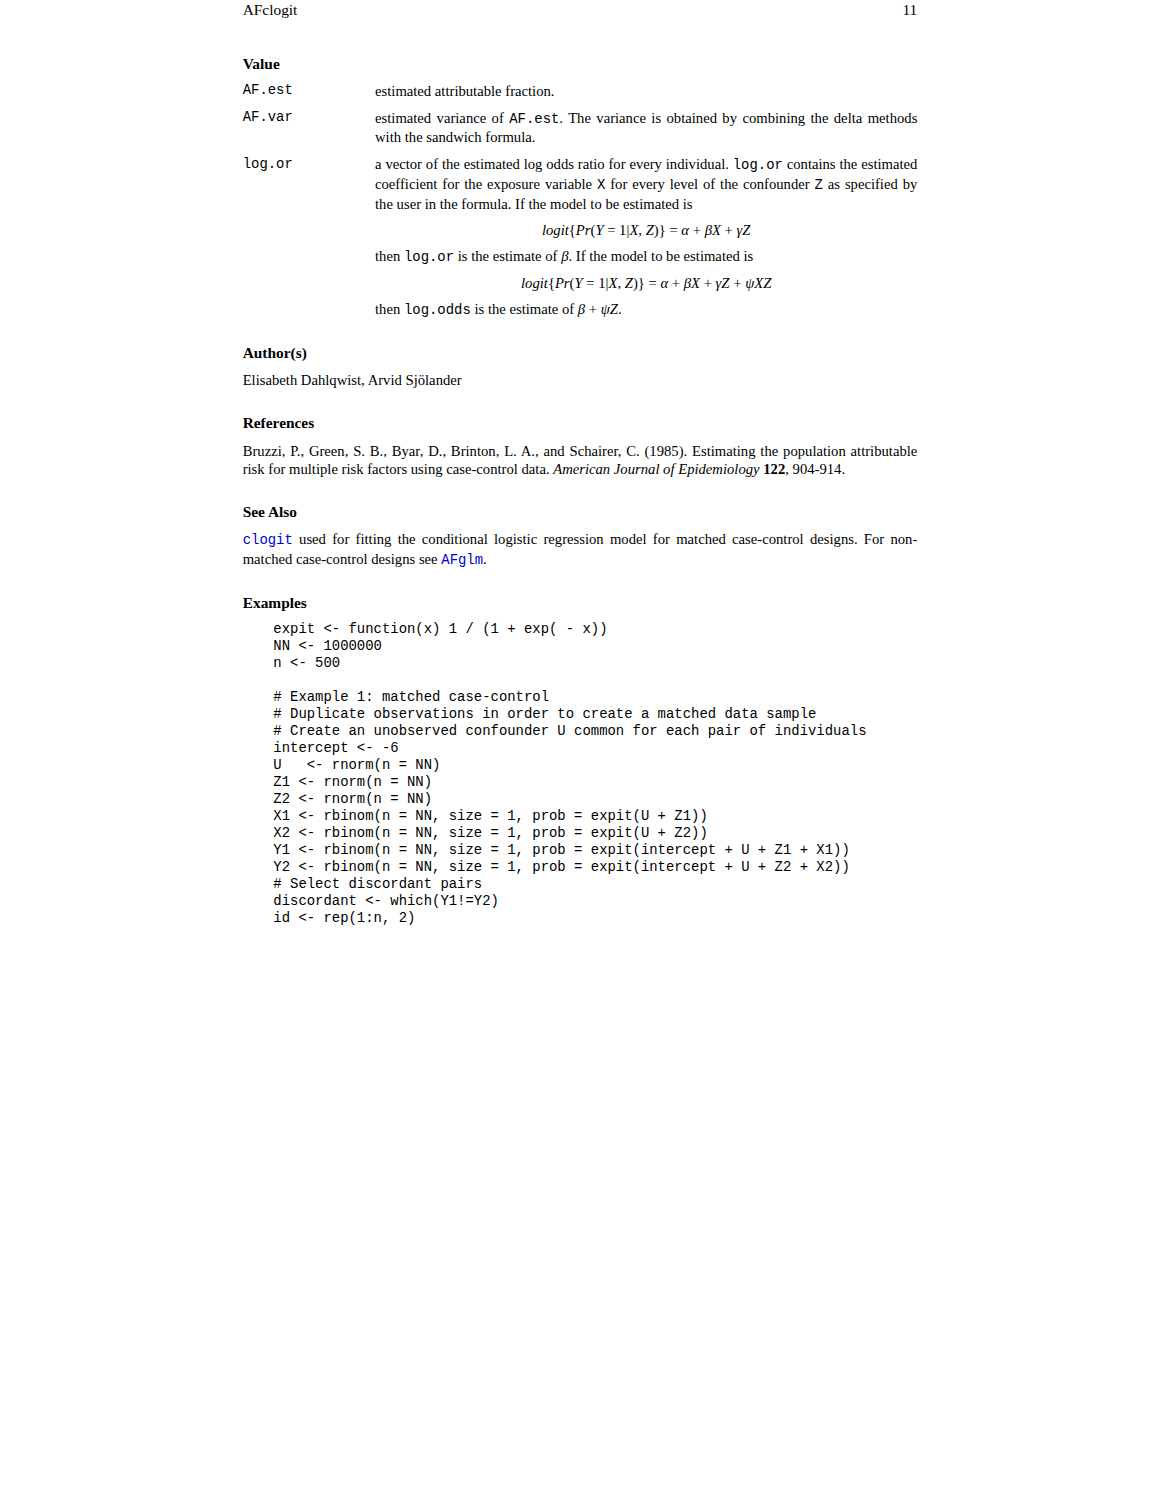AFclogit 11
Value
AF.est
estimated attributable fraction.
AF.var
estimated variance of AF.est. The variance is obtained by combining the delta methods with the sandwich formula.
log.or
a vector of the estimated log odds ratio for every individual. log.or contains the estimated coefficient for the exposure variable X for every level of the confounder Z as specified by the user in the formula. If the model to be estimated is
logit{Pr(Y = 1|X, Z)} = α + βX + γZ
then log.or is the estimate of β. If the model to be estimated is
logit{Pr(Y = 1|X, Z)} = α + βX + γZ + ψXZ
then log.odds is the estimate of β + ψZ.
Author(s)
Elisabeth Dahlqwist, Arvid Sjölander
References
Bruzzi, P., Green, S. B., Byar, D., Brinton, L. A., and Schairer, C. (1985). Estimating the population attributable risk for multiple risk factors using case-control data. American Journal of Epidemiology 122, 904-914.
See Also
clogit used for fitting the conditional logistic regression model for matched case-control designs. For non-matched case-control designs see AFglm.
Examples
expit <- function(x) 1 / (1 + exp( - x))
NN <- 1000000
n <- 500

# Example 1: matched case-control
# Duplicate observations in order to create a matched data sample
# Create an unobserved confounder U common for each pair of individuals
intercept <- -6
U   <- rnorm(n = NN)
Z1 <- rnorm(n = NN)
Z2 <- rnorm(n = NN)
X1 <- rbinom(n = NN, size = 1, prob = expit(U + Z1))
X2 <- rbinom(n = NN, size = 1, prob = expit(U + Z2))
Y1 <- rbinom(n = NN, size = 1, prob = expit(intercept + U + Z1 + X1))
Y2 <- rbinom(n = NN, size = 1, prob = expit(intercept + U + Z2 + X2))
# Select discordant pairs
discordant <- which(Y1!=Y2)
id <- rep(1:n, 2)